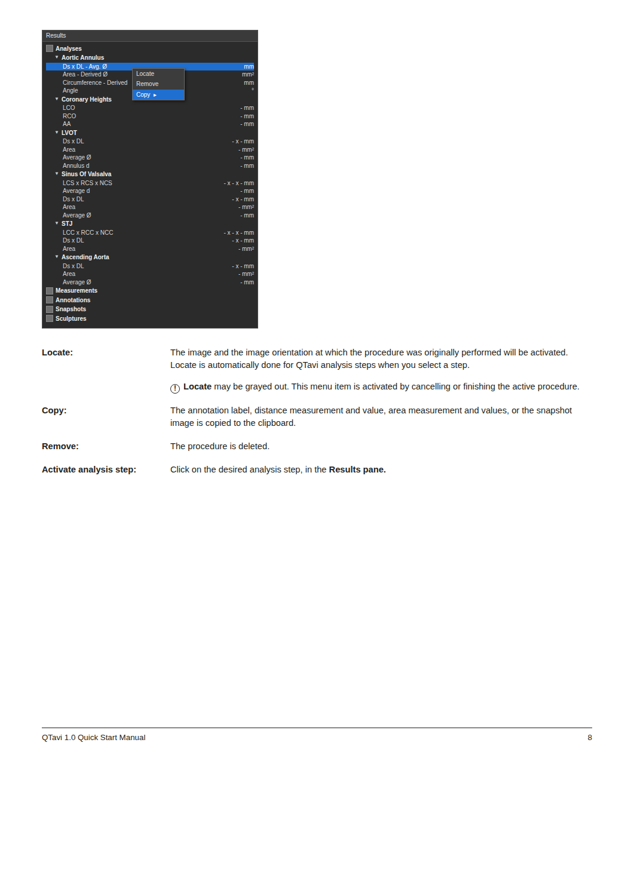Results
Analyses
▼Aortic Annulus
Ds x DL - Avg. Ø mm
Area - Derived Ø mm²
Circumference - Derived mm
Angle°
▼Coronary Heights
LCO- mm
RCO- mm
AA- mm
▼LVOT
Ds x DL- x - mm
Area- mm²
Average Ø- mm
Annulus d- mm
▼Sinus Of Valsalva
LCS x RCS x NCS- x - x - mm
Average d- mm
Ds x DL- x - mm
Area- mm²
Average Ø- mm
▼STJ
LCC x RCC x NCC- x - x - mm
Ds x DL- x - mm
Area- mm²
▼Ascending Aorta
Ds x DL- x - mm
Area- mm²
Average Ø- mm
Measurements
Annotations
Snapshots
Sculptures
Locate
Remove
Copy ▸
Locate:
The image and the image orientation at which the procedure was originally performed will be activated. Locate is automatically done for QTavi analysis steps when you select a step.
!Locate may be grayed out. This menu item is activated by cancelling or finishing the active procedure.
Copy:
The annotation label, distance measurement and value, area measurement and values, or the snapshot image is copied to the clipboard.
Remove:
The procedure is deleted.
Activate analysis step:
Click on the desired analysis step, in the Results pane.
QTavi 1.0 Quick Start Manual
8